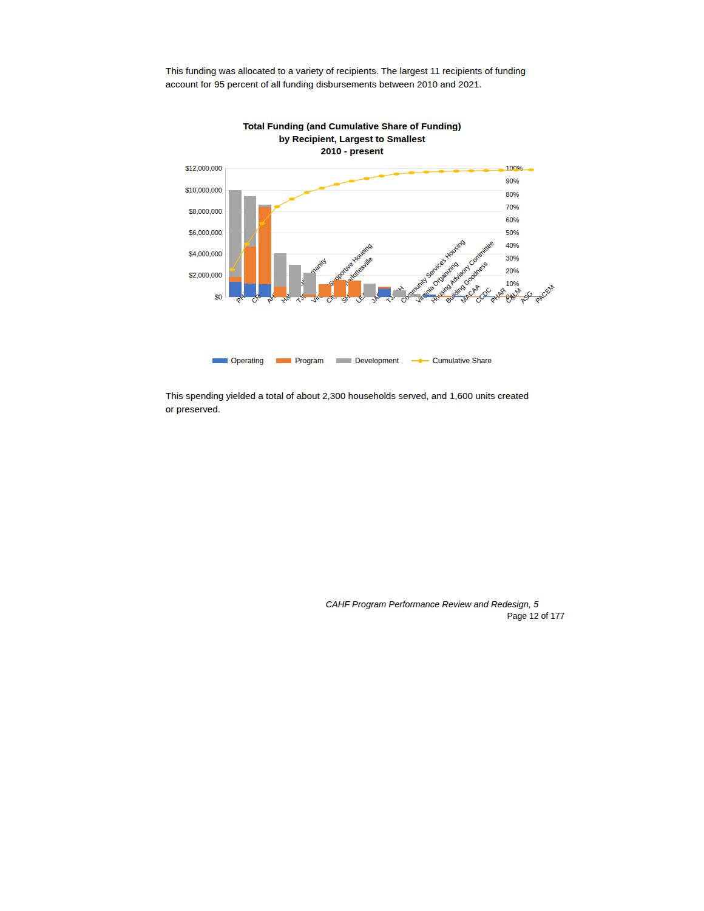This funding was allocated to a variety of recipients. The largest 11 recipients of funding account for 95 percent of all funding disbursements between 2010 and 2021.
Total Funding (and Cumulative Share of Funding)
by Recipient, Largest to Smallest
2010 - present
$12,000,000
$10,000,000
$8,000,000
$6,000,000
$4,000,000
$2,000,000
$0
100%
90%
80%
70%
60%
50%
40%
30%
20%
10%
0%
PHA
CRHA
AHIP
Habitat for Humanity
TJCLT
Virginia Supportive Housing
City of Charlottesville
SHE
LEAP
JABA
TJACH
Community Services Housing
Virginia Organizing
Housing Advisory Committee
Building Goodness
MACAA
CCDC
PHAR
CALM
ASG
PACEM
Operating
Program
Development
Cumulative Share
This spending yielded a total of about 2,300 households served, and 1,600 units created or preserved.
CAHF Program Performance Review and Redesign, 5
Page 12 of 177